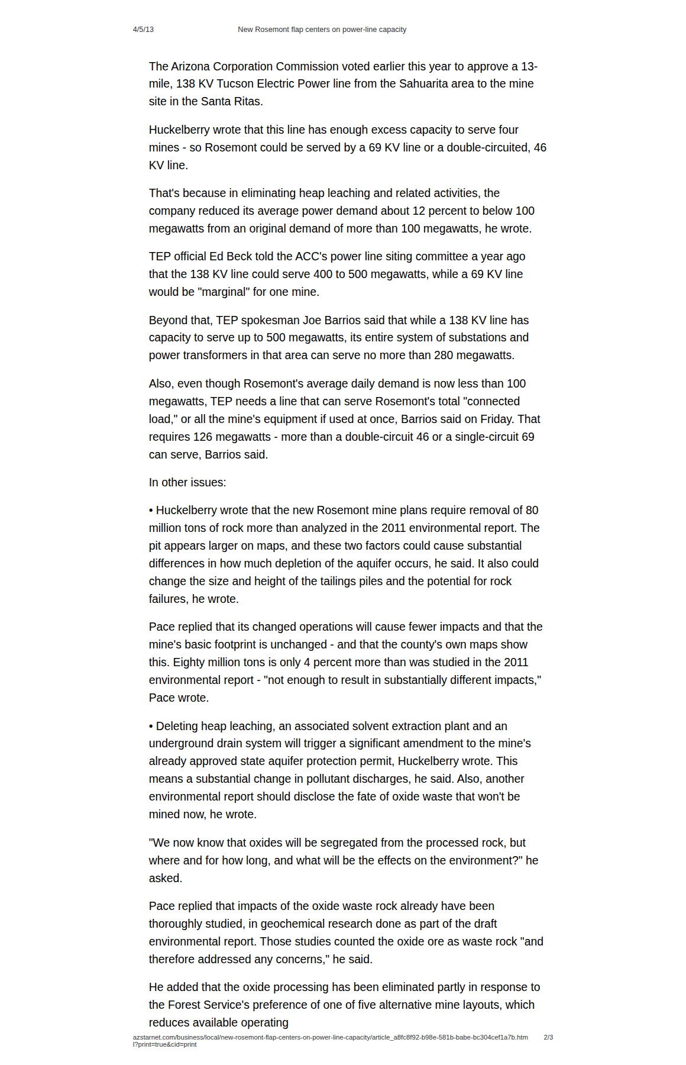4/5/13 New Rosemont flap centers on power-line capacity
The Arizona Corporation Commission voted earlier this year to approve a 13-mile, 138 KV Tucson Electric Power line from the Sahuarita area to the mine site in the Santa Ritas.
Huckelberry wrote that this line has enough excess capacity to serve four mines - so Rosemont could be served by a 69 KV line or a double-circuited, 46 KV line.
That's because in eliminating heap leaching and related activities, the company reduced its average power demand about 12 percent to below 100 megawatts from an original demand of more than 100 megawatts, he wrote.
TEP official Ed Beck told the ACC's power line siting committee a year ago that the 138 KV line could serve 400 to 500 megawatts, while a 69 KV line would be "marginal" for one mine.
Beyond that, TEP spokesman Joe Barrios said that while a 138 KV line has capacity to serve up to 500 megawatts, its entire system of substations and power transformers in that area can serve no more than 280 megawatts.
Also, even though Rosemont's average daily demand is now less than 100 megawatts, TEP needs a line that can serve Rosemont's total "connected load," or all the mine's equipment if used at once, Barrios said on Friday. That requires 126 megawatts - more than a double-circuit 46 or a single-circuit 69 can serve, Barrios said.
In other issues:
• Huckelberry wrote that the new Rosemont mine plans require removal of 80 million tons of rock more than analyzed in the 2011 environmental report. The pit appears larger on maps, and these two factors could cause substantial differences in how much depletion of the aquifer occurs, he said. It also could change the size and height of the tailings piles and the potential for rock failures, he wrote.
Pace replied that its changed operations will cause fewer impacts and that the mine's basic footprint is unchanged - and that the county's own maps show this. Eighty million tons is only 4 percent more than was studied in the 2011 environmental report - "not enough to result in substantially different impacts," Pace wrote.
• Deleting heap leaching, an associated solvent extraction plant and an underground drain system will trigger a significant amendment to the mine's already approved state aquifer protection permit, Huckelberry wrote. This means a substantial change in pollutant discharges, he said. Also, another environmental report should disclose the fate of oxide waste that won't be mined now, he wrote.
"We now know that oxides will be segregated from the processed rock, but where and for how long, and what will be the effects on the environment?" he asked.
Pace replied that impacts of the oxide waste rock already have been thoroughly studied, in geochemical research done as part of the draft environmental report. Those studies counted the oxide ore as waste rock "and therefore addressed any concerns," he said.
He added that the oxide processing has been eliminated partly in response to the Forest Service's preference of one of five alternative mine layouts, which reduces available operating
azstarnet.com/business/local/new-rosemont-flap-centers-on-power-line-capacity/article_a8fc8f92-b98e-581b-babe-bc304cef1a7b.html?print=true&cid=print 2/3